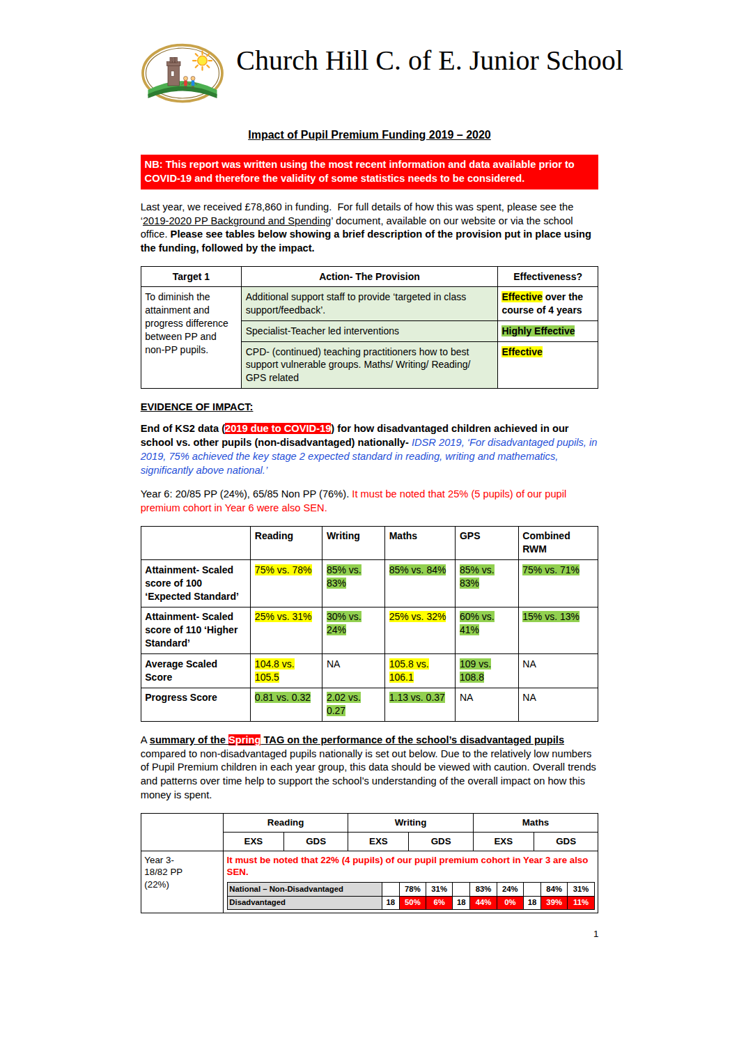Church Hill C. of E. Junior School
Impact of Pupil Premium Funding 2019 – 2020
NB: This report was written using the most recent information and data available prior to COVID-19 and therefore the validity of some statistics needs to be considered.
Last year, we received £78,860 in funding. For full details of how this was spent, please see the ‘2019-2020 PP Background and Spending’ document, available on our website or via the school office. Please see tables below showing a brief description of the provision put in place using the funding, followed by the impact.
| Target 1 | Action- The Provision | Effectiveness? |
| --- | --- | --- |
| To diminish the attainment and progress difference between PP and non-PP pupils. | Additional support staff to provide ‘targeted in class support/feedback’. | Effective over the course of 4 years |
| Specialist-Teacher led interventions | Highly Effective |
| CPD- (continued) teaching practitioners how to best support vulnerable groups. Maths/ Writing/ Reading/ GPS related | Effective |
EVIDENCE OF IMPACT:
End of KS2 data (2019 due to COVID-19) for how disadvantaged children achieved in our school vs. other pupils (non-disadvantaged) nationally- IDSR 2019, ‘For disadvantaged pupils, in 2019, 75% achieved the key stage 2 expected standard in reading, writing and mathematics, significantly above national.’
Year 6: 20/85 PP (24%), 65/85 Non PP (76%). It must be noted that 25% (5 pupils) of our pupil premium cohort in Year 6 were also SEN.
| | Reading | Writing | Maths | GPS | Combined RWM |
| --- | --- | --- | --- | --- | --- |
| Attainment- Scaled score of 100 ‘Expected Standard’ | 75% vs. 78% | 85% vs. 83% | 85% vs. 84% | 85% vs. 83% | 75% vs. 71% |
| Attainment- Scaled score of 110 ‘Higher Standard’ | 25% vs. 31% | 30% vs. 24% | 25% vs. 32% | 60% vs. 41% | 15% vs. 13% |
| Average Scaled Score | 104.8 vs. 105.5 | NA | 105.8 vs. 106.1 | 109 vs. 108.8 | NA |
| Progress Score | 0.81 vs. 0.32 | 2.02 vs. 0.27 | 1.13 vs. 0.37 | NA | NA |
A summary of the Spring TAG on the performance of the school’s disadvantaged pupils compared to non-disadvantaged pupils nationally is set out below. Due to the relatively low numbers of Pupil Premium children in each year group, this data should be viewed with caution. Overall trends and patterns over time help to support the school’s understanding of the overall impact on how this money is spent.
| | Reading | Writing | Maths |
| --- | --- | --- | --- |
| EXS | GDS | EXS | GDS | EXS | GDS |
| Year 3- 18/82 PP (22%) | It must be noted that 22% (4 pupils) of our pupil premium cohort in Year 3 are also SEN. / National – Non-Disadvantaged / / 78% / 31% / / 83% / 24% / / 84% / 31% / / Disadvantaged / 18 / 50% / 6% / 18 / 44% / 0% / 18 / 39% / 11% / |
1